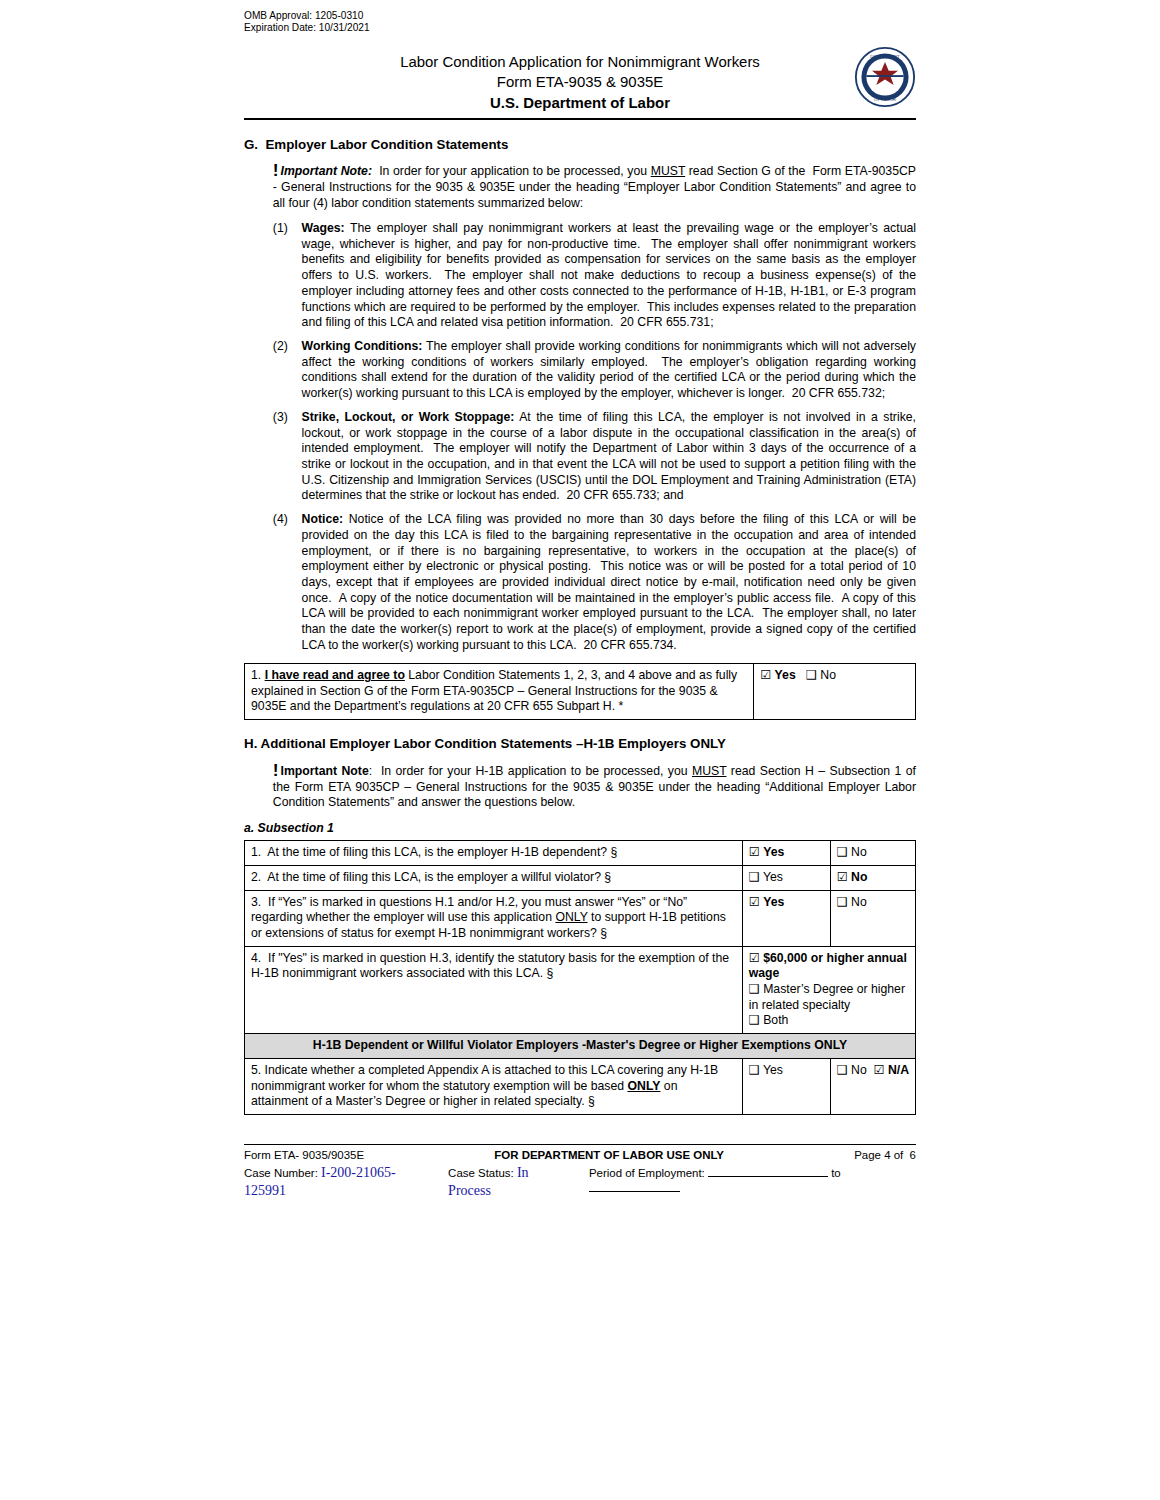OMB Approval: 1205-0310
Expiration Date: 10/31/2021
DEPARTMENT OF LABOR
Labor Condition Application for Nonimmigrant Workers
Form ETA-9035 & 9035E
U.S. Department of Labor
G. Employer Labor Condition Statements
!Important Note: In order for your application to be processed, you MUST read Section G of the Form ETA-9035CP - General Instructions for the 9035 & 9035E under the heading “Employer Labor Condition Statements” and agree to all four (4) labor condition statements summarized below:
(1) Wages: The employer shall pay nonimmigrant workers at least the prevailing wage or the employer’s actual wage, whichever is higher, and pay for non-productive time. The employer shall offer nonimmigrant workers benefits and eligibility for benefits provided as compensation for services on the same basis as the employer offers to U.S. workers. The employer shall not make deductions to recoup a business expense(s) of the employer including attorney fees and other costs connected to the performance of H-1B, H-1B1, or E-3 program functions which are required to be performed by the employer. This includes expenses related to the preparation and filing of this LCA and related visa petition information. 20 CFR 655.731;
(2) Working Conditions: The employer shall provide working conditions for nonimmigrants which will not adversely affect the working conditions of workers similarly employed. The employer’s obligation regarding working conditions shall extend for the duration of the validity period of the certified LCA or the period during which the worker(s) working pursuant to this LCA is employed by the employer, whichever is longer. 20 CFR 655.732;
(3) Strike, Lockout, or Work Stoppage: At the time of filing this LCA, the employer is not involved in a strike, lockout, or work stoppage in the course of a labor dispute in the occupational classification in the area(s) of intended employment. The employer will notify the Department of Labor within 3 days of the occurrence of a strike or lockout in the occupation, and in that event the LCA will not be used to support a petition filing with the U.S. Citizenship and Immigration Services (USCIS) until the DOL Employment and Training Administration (ETA) determines that the strike or lockout has ended. 20 CFR 655.733; and
(4) Notice: Notice of the LCA filing was provided no more than 30 days before the filing of this LCA or will be provided on the day this LCA is filed to the bargaining representative in the occupation and area of intended employment, or if there is no bargaining representative, to workers in the occupation at the place(s) of employment either by electronic or physical posting. This notice was or will be posted for a total period of 10 days, except that if employees are provided individual direct notice by e-mail, notification need only be given once. A copy of the notice documentation will be maintained in the employer’s public access file. A copy of this LCA will be provided to each nonimmigrant worker employed pursuant to the LCA. The employer shall, no later than the date the worker(s) report to work at the place(s) of employment, provide a signed copy of the certified LCA to the worker(s) working pursuant to this LCA. 20 CFR 655.734.
| 1. I have read and agree to Labor Condition Statements 1, 2, 3, and 4 above and as fully explained in Section G of the Form ETA-9035CP – General Instructions for the 9035 & 9035E and the Department’s regulations at 20 CFR 655 Subpart H. * | ☑ Yes ❑ No |
H. Additional Employer Labor Condition Statements –H-1B Employers ONLY
!Important Note: In order for your H-1B application to be processed, you MUST read Section H – Subsection 1 of the Form ETA 9035CP – General Instructions for the 9035 & 9035E under the heading “Additional Employer Labor Condition Statements” and answer the questions below.
a. Subsection 1
| 1. At the time of filing this LCA, is the employer H-1B dependent? § | ☑ Yes | ❑ No |
| 2. At the time of filing this LCA, is the employer a willful violator? § | ❑ Yes | ☑ No |
| 3. If “Yes” is marked in questions H.1 and/or H.2, you must answer “Yes” or “No” regarding whether the employer will use this application ONLY to support H-1B petitions or extensions of status for exempt H-1B nonimmigrant workers? § | ☑ Yes | ❑ No |
| 4. If "Yes" is marked in question H.3, identify the statutory basis for the exemption of the H-1B nonimmigrant workers associated with this LCA. § | ☑ $60,000 or higher annual wage ❑ Master’s Degree or higher in related specialty ❑ Both |
| H-1B Dependent or Willful Violator Employers -Master's Degree or Higher Exemptions ONLY |
| 5. Indicate whether a completed Appendix A is attached to this LCA covering any H-1B nonimmigrant worker for whom the statutory exemption will be based ONLY on attainment of a Master’s Degree or higher in related specialty. § | ❑ Yes | ❑ No ☑ N/A |
Form ETA- 9035/9035E
FOR DEPARTMENT OF LABOR USE ONLY
Page 4 of 6
Case Number: I-200-21065-125991
Case Status: In Process
Period of Employment: to